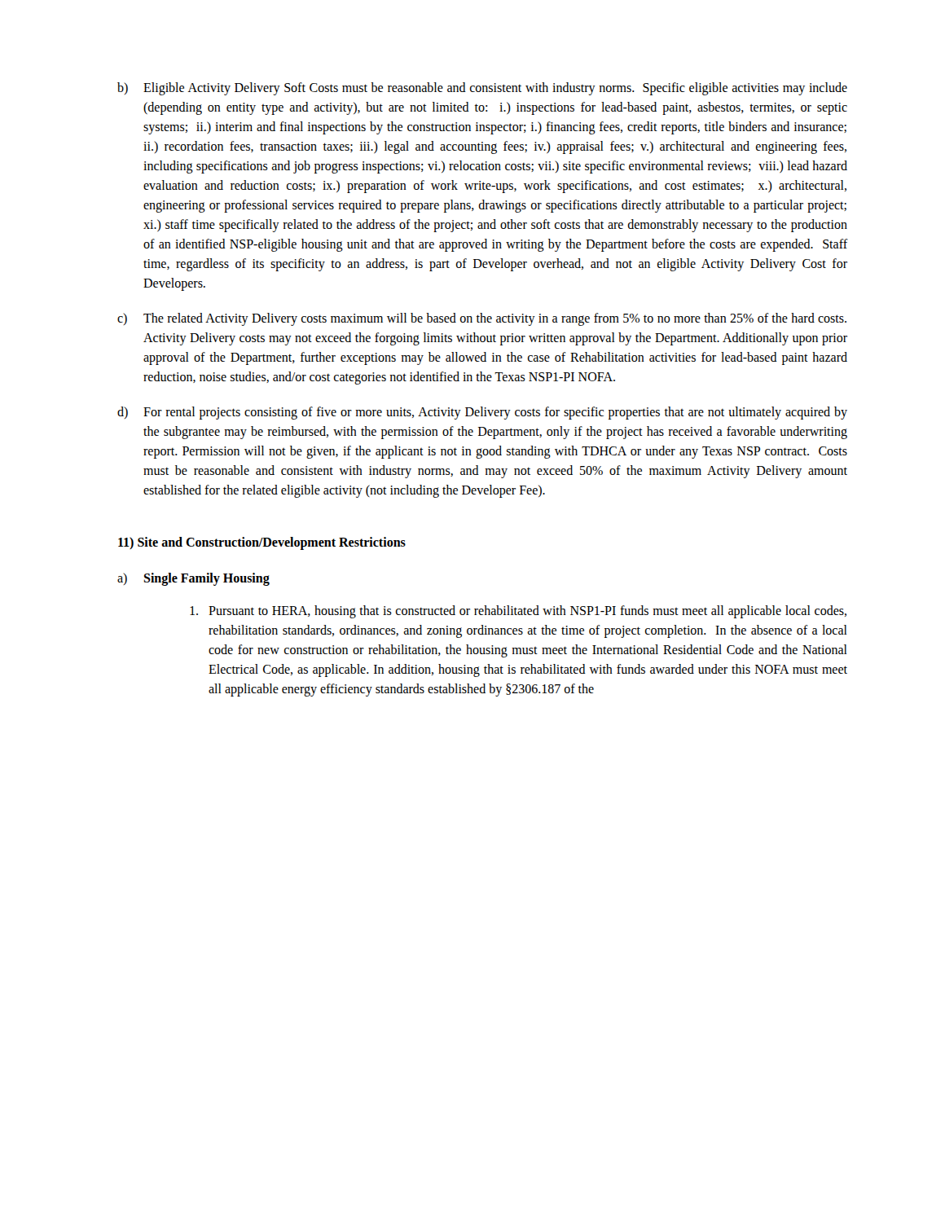b)
Eligible Activity Delivery Soft Costs must be reasonable and consistent with industry norms. Specific eligible activities may include (depending on entity type and activity), but are not limited to: i.) inspections for lead-based paint, asbestos, termites, or septic systems; ii.) interim and final inspections by the construction inspector; i.) financing fees, credit reports, title binders and insurance; ii.) recordation fees, transaction taxes; iii.) legal and accounting fees; iv.) appraisal fees; v.) architectural and engineering fees, including specifications and job progress inspections; vi.) relocation costs; vii.) site specific environmental reviews; viii.) lead hazard evaluation and reduction costs; ix.) preparation of work write-ups, work specifications, and cost estimates; x.) architectural, engineering or professional services required to prepare plans, drawings or specifications directly attributable to a particular project; xi.) staff time specifically related to the address of the project; and other soft costs that are demonstrably necessary to the production of an identified NSP-eligible housing unit and that are approved in writing by the Department before the costs are expended. Staff time, regardless of its specificity to an address, is part of Developer overhead, and not an eligible Activity Delivery Cost for Developers.
c)
The related Activity Delivery costs maximum will be based on the activity in a range from 5% to no more than 25% of the hard costs. Activity Delivery costs may not exceed the forgoing limits without prior written approval by the Department. Additionally upon prior approval of the Department, further exceptions may be allowed in the case of Rehabilitation activities for lead-based paint hazard reduction, noise studies, and/or cost categories not identified in the Texas NSP1-PI NOFA.
d)
For rental projects consisting of five or more units, Activity Delivery costs for specific properties that are not ultimately acquired by the subgrantee may be reimbursed, with the permission of the Department, only if the project has received a favorable underwriting report. Permission will not be given, if the applicant is not in good standing with TDHCA or under any Texas NSP contract. Costs must be reasonable and consistent with industry norms, and may not exceed 50% of the maximum Activity Delivery amount established for the related eligible activity (not including the Developer Fee).
11) Site and Construction/Development Restrictions
a)
Single Family Housing
1.
Pursuant to HERA, housing that is constructed or rehabilitated with NSP1-PI funds must meet all applicable local codes, rehabilitation standards, ordinances, and zoning ordinances at the time of project completion. In the absence of a local code for new construction or rehabilitation, the housing must meet the International Residential Code and the National Electrical Code, as applicable. In addition, housing that is rehabilitated with funds awarded under this NOFA must meet all applicable energy efficiency standards established by §2306.187 of the